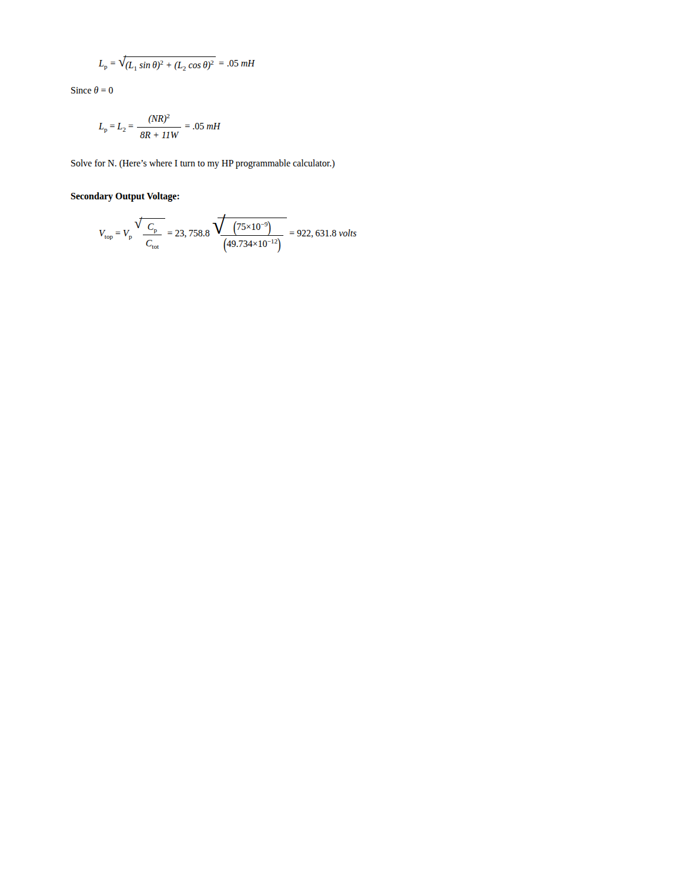Lp = (L1 sin θ)2 + (L2 cos θ)2 = .05 mH
Since θ = 0
Lp = L2 = (NR)2 8R + 11W = .05 mH
Solve for N. (Here’s where I turn to my HP programmable calculator.)
Secondary Output Voltage:
Vtop = Vp Cp Ctot = 23, 758.8 75×10−9 49.734×10−12 = 922, 631.8 volts